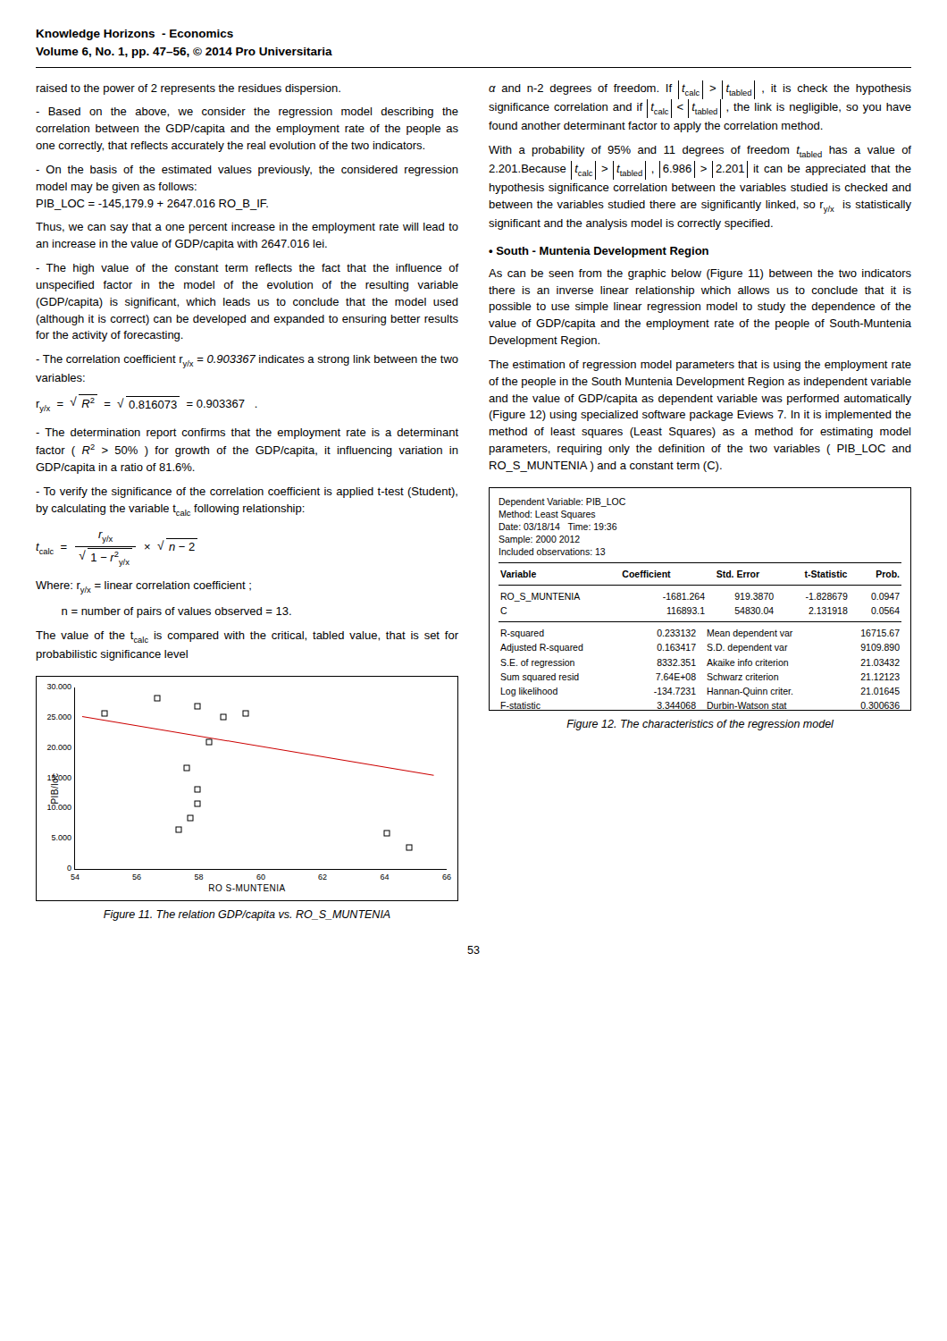Knowledge Horizons - Economics
Volume 6, No. 1, pp. 47–56, © 2014 Pro Universitaria
raised to the power of 2 represents the residues dispersion.
- Based on the above, we consider the regression model describing the correlation between the GDP/capita and the employment rate of the people as one correctly, that reflects accurately the real evolution of the two indicators.
- On the basis of the estimated values previously, the considered regression model may be given as follows:
PIB_LOC = -145,179.9 + 2647.016 RO_B_IF.
Thus, we can say that a one percent increase in the employment rate will lead to an increase in the value of GDP/capita with 2647.016 lei.
- The high value of the constant term reflects the fact that the influence of unspecified factor in the model of the evolution of the resulting variable (GDP/capita) is significant, which leads us to conclude that the model used (although it is correct) can be developed and expanded to ensuring better results for the activity of forecasting.
- The correlation coefficient ry/x = 0.903367 indicates a strong link between the two variables:
ry/x = R2 = 0.816073 = 0.903367 .
- The determination report confirms that the employment rate is a determinant factor ( R2 > 50% ) for growth of the GDP/capita, it influencing variation in GDP/capita in a ratio of 81.6%.
- To verify the significance of the correlation coefficient is applied t-test (Student), by calculating the variable tcalc following relationship:
tcalc = ry/x 1 − r2y/x × n − 2
Where: ry/x = linear correlation coefficient ;
n = number of pairs of values observed = 13.
The value of the tcalc is compared with the critical, tabled value, that is set for probabilistic significance level
PIB/loc
30.000
25.000
20.000
15.000
10.000
5.000
0
54
56
58
60
62
64
66
RO S-MUNTENIA
Figure 11. The relation GDP/capita vs. RO_S_MUNTENIA
α and n-2 degrees of freedom. If tcalc > ttabled , it is check the hypothesis significance correlation and if tcalc < ttabled , the link is negligible, so you have found another determinant factor to apply the correlation method.
With a probability of 95% and 11 degrees of freedom ttabled has a value of 2.201.Because tcalc > ttabled , 6.986 > 2.201 it can be appreciated that the hypothesis significance correlation between the variables studied is checked and between the variables studied there are significantly linked, so ry/x is statistically significant and the analysis model is correctly specified.
South - Muntenia Development Region
As can be seen from the graphic below (Figure 11) between the two indicators there is an inverse linear relationship which allows us to conclude that it is possible to use simple linear regression model to study the dependence of the value of GDP/capita and the employment rate of the people of South-Muntenia Development Region.
The estimation of regression model parameters that is using the employment rate of the people in the South Muntenia Development Region as independent variable and the value of GDP/capita as dependent variable was performed automatically (Figure 12) using specialized software package Eviews 7. In it is implemented the method of least squares (Least Squares) as a method for estimating model parameters, requiring only the definition of the two variables ( PIB_LOC and RO_S_MUNTENIA ) and a constant term (C).
Dependent Variable: PIB_LOC
Method: Least Squares
Date: 03/18/14 Time: 19:36
Sample: 2000 2012
Included observations: 13
| Variable | Coefficient | Std. Error | t-Statistic | Prob. |
| --- | --- | --- | --- | --- |
| RO_S_MUNTENIA | -1681.264 | 919.3870 | -1.828679 | 0.0947 |
| C | 116893.1 | 54830.04 | 2.131918 | 0.0564 |
| R-squared | 0.233132 | Mean dependent var | 16715.67 |
| Adjusted R-squared | 0.163417 | S.D. dependent var | 9109.890 |
| S.E. of regression | 8332.351 | Akaike info criterion | 21.03432 |
| Sum squared resid | 7.64E+08 | Schwarz criterion | 21.12123 |
| Log likelihood | -134.7231 | Hannan-Quinn criter. | 21.01645 |
| F-statistic | 3.344068 | Durbin-Watson stat | 0.300636 |
| Prob(F-statistic) | 0.094665 | | |
Figure 12. The characteristics of the regression model
53